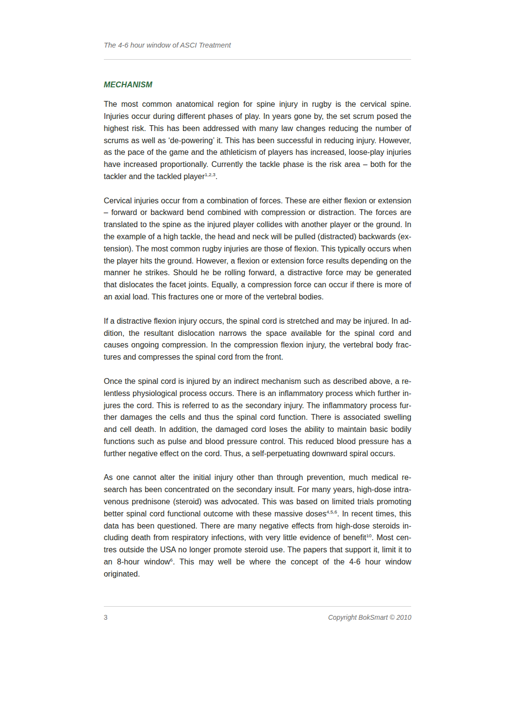The 4-6 hour window of ASCI Treatment
MECHANISM
The most common anatomical region for spine injury in rugby is the cervical spine. Injuries occur during different phases of play. In years gone by, the set scrum posed the highest risk. This has been addressed with many law changes reducing the number of scrums as well as ‘de-powering’ it. This has been successful in reducing injury. However, as the pace of the game and the athleticism of players has increased, loose-play injuries have increased proportionally. Currently the tackle phase is the risk area – both for the tackler and the tackled player1,2,3.
Cervical injuries occur from a combination of forces. These are either flexion or extension – forward or backward bend combined with compression or distraction. The forces are translated to the spine as the injured player collides with another player or the ground. In the example of a high tackle, the head and neck will be pulled (distracted) backwards (extension). The most common rugby injuries are those of flexion. This typically occurs when the player hits the ground. However, a flexion or extension force results depending on the manner he strikes. Should he be rolling forward, a distractive force may be generated that dislocates the facet joints. Equally, a compression force can occur if there is more of an axial load. This fractures one or more of the vertebral bodies.
If a distractive flexion injury occurs, the spinal cord is stretched and may be injured. In addition, the resultant dislocation narrows the space available for the spinal cord and causes ongoing compression. In the compression flexion injury, the vertebral body fractures and compresses the spinal cord from the front.
Once the spinal cord is injured by an indirect mechanism such as described above, a relentless physiological process occurs. There is an inflammatory process which further injures the cord. This is referred to as the secondary injury. The inflammatory process further damages the cells and thus the spinal cord function. There is associated swelling and cell death. In addition, the damaged cord loses the ability to maintain basic bodily functions such as pulse and blood pressure control. This reduced blood pressure has a further negative effect on the cord. Thus, a self-perpetuating downward spiral occurs.
As one cannot alter the initial injury other than through prevention, much medical research has been concentrated on the secondary insult. For many years, high-dose intravenous prednisone (steroid) was advocated. This was based on limited trials promoting better spinal cord functional outcome with these massive doses4,5,6. In recent times, this data has been questioned. There are many negative effects from high-dose steroids including death from respiratory infections, with very little evidence of benefit10. Most centres outside the USA no longer promote steroid use. The papers that support it, limit it to an 8-hour window6. This may well be where the concept of the 4-6 hour window originated.
3 Copyright BokSmart © 2010